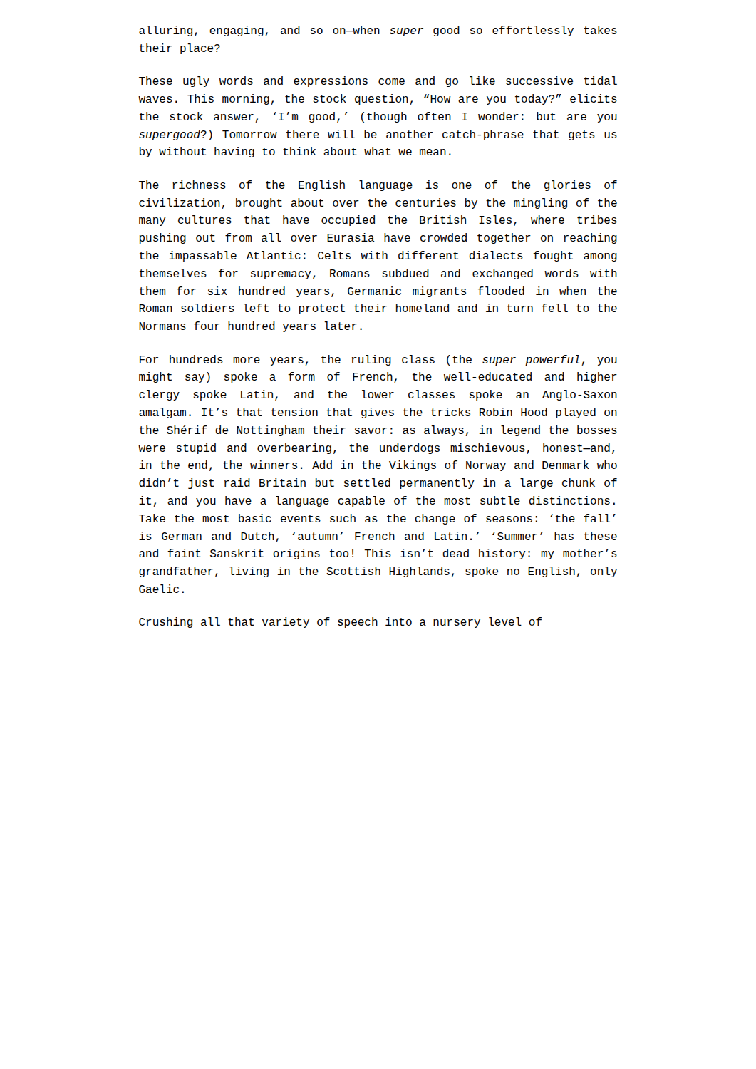alluring, engaging, and so on—when super good so effortlessly takes their place?
These ugly words and expressions come and go like successive tidal waves. This morning, the stock question, “How are you today?” elicits the stock answer, ‘I’m good,’ (though often I wonder: but are you supergood?) Tomorrow there will be another catch-phrase that gets us by without having to think about what we mean.
The richness of the English language is one of the glories of civilization, brought about over the centuries by the mingling of the many cultures that have occupied the British Isles, where tribes pushing out from all over Eurasia have crowded together on reaching the impassable Atlantic: Celts with different dialects fought among themselves for supremacy, Romans subdued and exchanged words with them for six hundred years, Germanic migrants flooded in when the Roman soldiers left to protect their homeland and in turn fell to the Normans four hundred years later.
For hundreds more years, the ruling class (the super powerful, you might say) spoke a form of French, the well-educated and higher clergy spoke Latin, and the lower classes spoke an Anglo-Saxon amalgam. It’s that tension that gives the tricks Robin Hood played on the Shérif de Nottingham their savor: as always, in legend the bosses were stupid and overbearing, the underdogs mischievous, honest—and, in the end, the winners. Add in the Vikings of Norway and Denmark who didn’t just raid Britain but settled permanently in a large chunk of it, and you have a language capable of the most subtle distinctions. Take the most basic events such as the change of seasons: ‘the fall’ is German and Dutch, ‘autumn’ French and Latin.’ ‘Summer’ has these and faint Sanskrit origins too! This isn’t dead history: my mother’s grandfather, living in the Scottish Highlands, spoke no English, only Gaelic.
Crushing all that variety of speech into a nursery level of